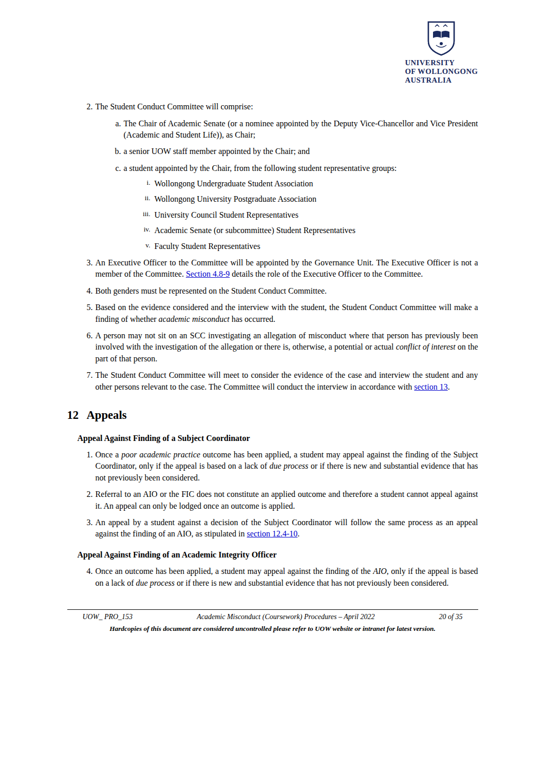UNIVERSITY
OF WOLLONGONG
AUSTRALIA
2. The Student Conduct Committee will comprise:
a. The Chair of Academic Senate (or a nominee appointed by the Deputy Vice-Chancellor and Vice President (Academic and Student Life)), as Chair;
b. a senior UOW staff member appointed by the Chair; and
c. a student appointed by the Chair, from the following student representative groups:
i. Wollongong Undergraduate Student Association
ii. Wollongong University Postgraduate Association
iii. University Council Student Representatives
iv. Academic Senate (or subcommittee) Student Representatives
v. Faculty Student Representatives
3. An Executive Officer to the Committee will be appointed by the Governance Unit. The Executive Officer is not a member of the Committee. Section 4.8-9 details the role of the Executive Officer to the Committee.
4. Both genders must be represented on the Student Conduct Committee.
5. Based on the evidence considered and the interview with the student, the Student Conduct Committee will make a finding of whether academic misconduct has occurred.
6. A person may not sit on an SCC investigating an allegation of misconduct where that person has previously been involved with the investigation of the allegation or there is, otherwise, a potential or actual conflict of interest on the part of that person.
7. The Student Conduct Committee will meet to consider the evidence of the case and interview the student and any other persons relevant to the case. The Committee will conduct the interview in accordance with section 13.
12 Appeals
Appeal Against Finding of a Subject Coordinator
1. Once a poor academic practice outcome has been applied, a student may appeal against the finding of the Subject Coordinator, only if the appeal is based on a lack of due process or if there is new and substantial evidence that has not previously been considered.
2. Referral to an AIO or the FIC does not constitute an applied outcome and therefore a student cannot appeal against it. An appeal can only be lodged once an outcome is applied.
3. An appeal by a student against a decision of the Subject Coordinator will follow the same process as an appeal against the finding of an AIO, as stipulated in section 12.4-10.
Appeal Against Finding of an Academic Integrity Officer
4. Once an outcome has been applied, a student may appeal against the finding of the AIO, only if the appeal is based on a lack of due process or if there is new and substantial evidence that has not previously been considered.
UOW_ PRO_153 Academic Misconduct (Coursework) Procedures – April 2022 20 of 35
Hardcopies of this document are considered uncontrolled please refer to UOW website or intranet for latest version.